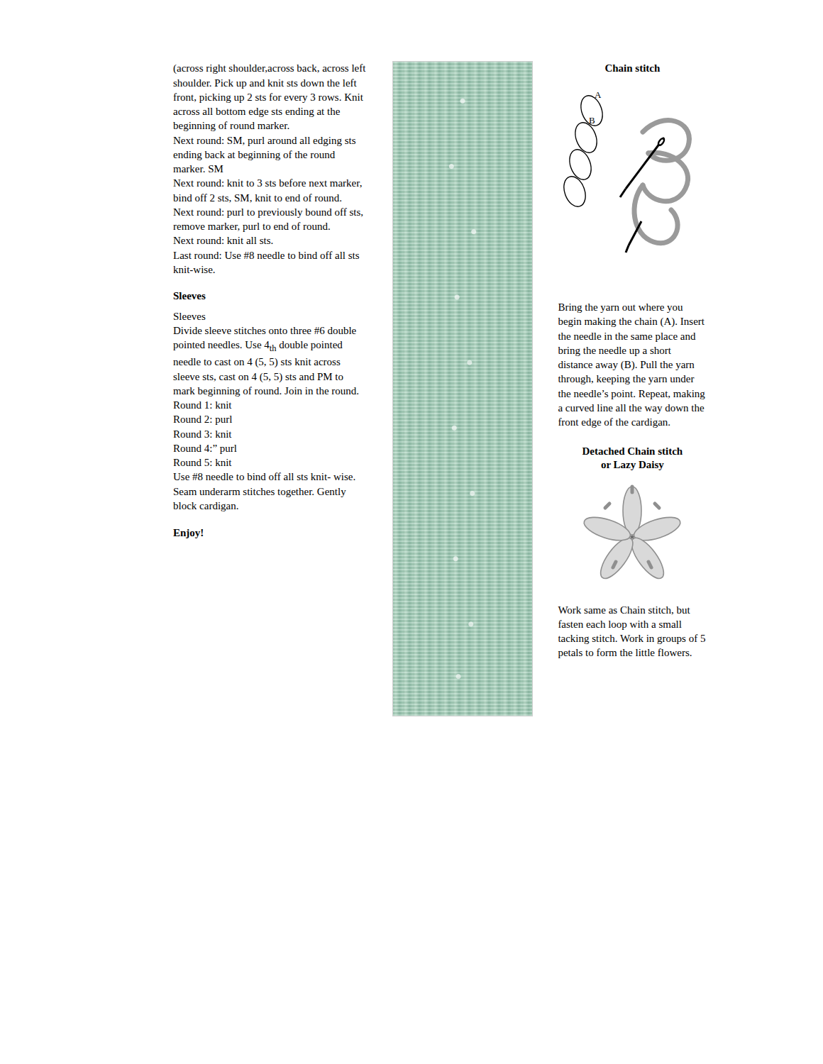(across right shoulder,across back, across left shoulder. Pick up and knit sts down the left front, picking up 2 sts for every 3 rows. Knit across all bottom edge sts ending at the beginning of round marker.
Next round: SM, purl around all edging sts ending back at beginning of the round marker. SM
Next round: knit to 3 sts before next marker, bind off 2 sts, SM, knit to end of round.
Next round: purl to previously bound off sts, remove marker, purl to end of round.
Next round: knit all sts.
Last round: Use #8 needle to bind off all sts knit-wise.
Sleeves
Sleeves
Divide sleeve stitches onto three #6 double pointed needles. Use 4th double pointed needle to cast on 4 (5, 5) sts knit across sleeve sts, cast on 4 (5, 5) sts and PM to mark beginning of round. Join in the round.
Round 1: knit
Round 2: purl
Round 3: knit
Round 4:” purl
Round 5: knit
Use #8 needle to bind off all sts knit- wise. Seam underarm stitches together. Gently block cardigan.
Enjoy!
Chain stitch
A B
Bring the yarn out where you begin making the chain (A). Insert the needle in the same place and bring the needle up a short distance away (B). Pull the yarn through, keeping the yarn under the needle’s point. Repeat, making a curved line all the way down the front edge of the cardigan.
Detached Chain stitch
or Lazy Daisy
Work same as Chain stitch, but fasten each loop with a small tacking stitch. Work in groups of 5 petals to form the little flowers.